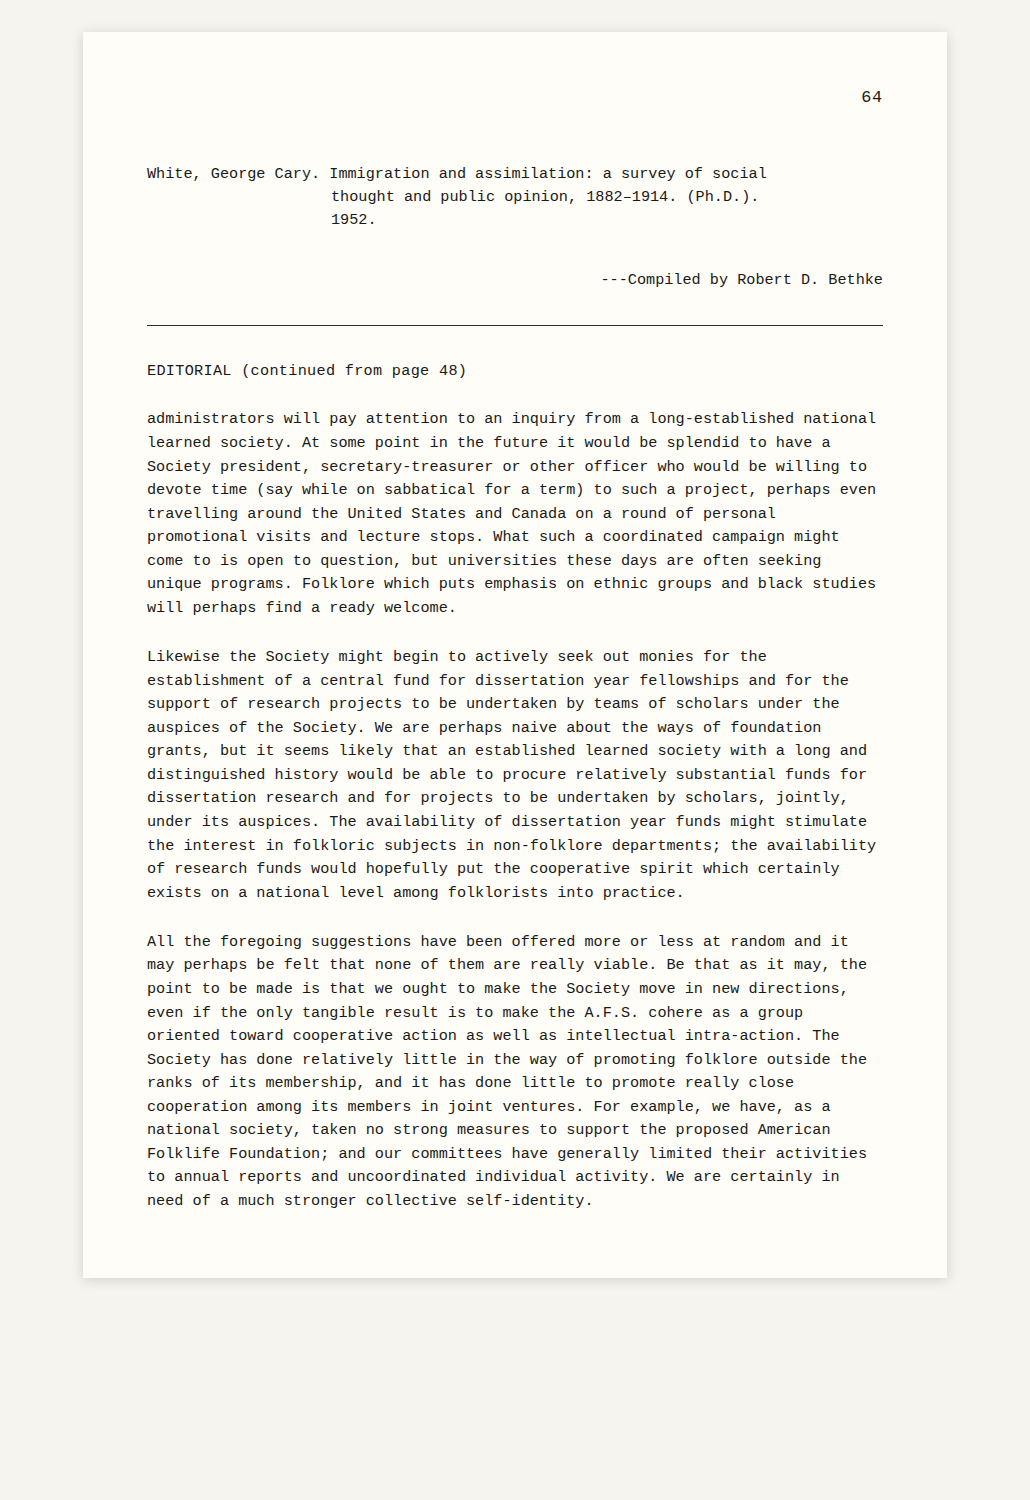64
White, George Cary. Immigration and assimilation: a survey of social thought and public opinion, 1882–1914. (Ph.D.). 1952.
---Compiled by Robert D. Bethke
EDITORIAL (continued from page 48)
administrators will pay attention to an inquiry from a long-established national learned society. At some point in the future it would be splendid to have a Society president, secretary-treasurer or other officer who would be willing to devote time (say while on sabbatical for a term) to such a project, perhaps even travelling around the United States and Canada on a round of personal promotional visits and lecture stops. What such a coordinated campaign might come to is open to question, but universities these days are often seeking unique programs. Folklore which puts emphasis on ethnic groups and black studies will perhaps find a ready welcome.
Likewise the Society might begin to actively seek out monies for the establishment of a central fund for dissertation year fellowships and for the support of research projects to be undertaken by teams of scholars under the auspices of the Society. We are perhaps naive about the ways of foundation grants, but it seems likely that an established learned society with a long and distinguished history would be able to procure relatively substantial funds for dissertation research and for projects to be undertaken by scholars, jointly, under its auspices. The availability of dissertation year funds might stimulate the interest in folkloric subjects in non-folklore departments; the availability of research funds would hopefully put the cooperative spirit which certainly exists on a national level among folklorists into practice.
All the foregoing suggestions have been offered more or less at random and it may perhaps be felt that none of them are really viable. Be that as it may, the point to be made is that we ought to make the Society move in new directions, even if the only tangible result is to make the A.F.S. cohere as a group oriented toward cooperative action as well as intellectual intra-action. The Society has done relatively little in the way of promoting folklore outside the ranks of its membership, and it has done little to promote really close cooperation among its members in joint ventures. For example, we have, as a national society, taken no strong measures to support the proposed American Folklife Foundation; and our committees have generally limited their activities to annual reports and uncoordinated individual activity. We are certainly in need of a much stronger collective self-identity.